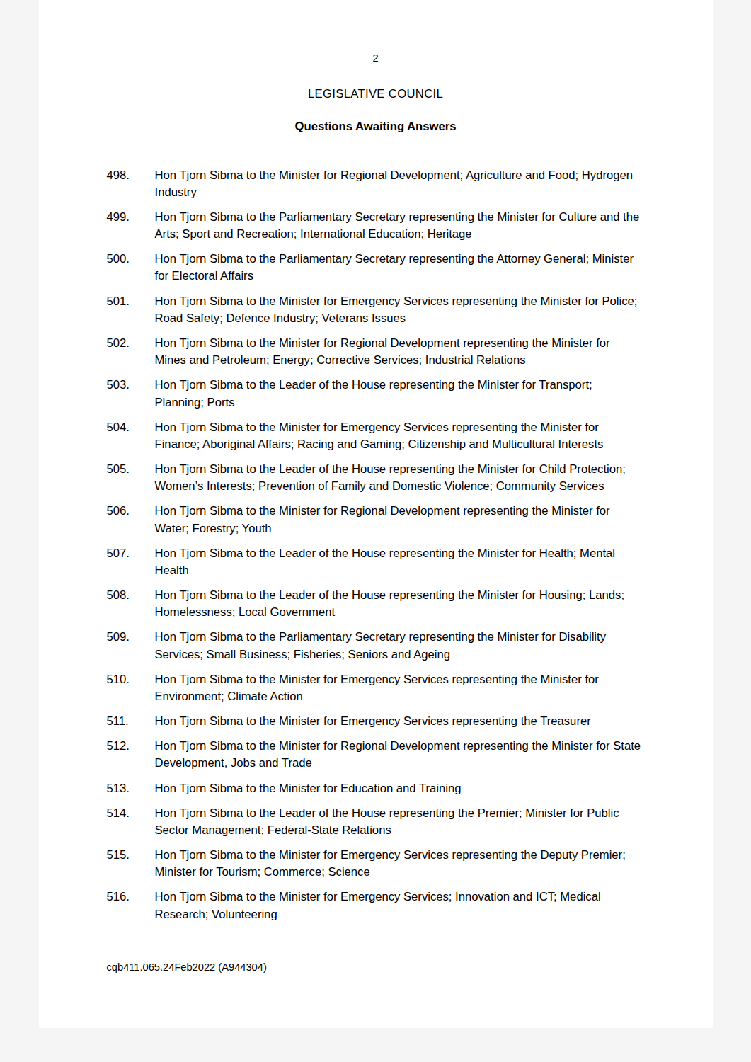2
LEGISLATIVE COUNCIL
Questions Awaiting Answers
498. Hon Tjorn Sibma to the Minister for Regional Development; Agriculture and Food; Hydrogen Industry
499. Hon Tjorn Sibma to the Parliamentary Secretary representing the Minister for Culture and the Arts; Sport and Recreation; International Education; Heritage
500. Hon Tjorn Sibma to the Parliamentary Secretary representing the Attorney General; Minister for Electoral Affairs
501. Hon Tjorn Sibma to the Minister for Emergency Services representing the Minister for Police; Road Safety; Defence Industry; Veterans Issues
502. Hon Tjorn Sibma to the Minister for Regional Development representing the Minister for Mines and Petroleum; Energy; Corrective Services; Industrial Relations
503. Hon Tjorn Sibma to the Leader of the House representing the Minister for Transport; Planning; Ports
504. Hon Tjorn Sibma to the Minister for Emergency Services representing the Minister for Finance; Aboriginal Affairs; Racing and Gaming; Citizenship and Multicultural Interests
505. Hon Tjorn Sibma to the Leader of the House representing the Minister for Child Protection; Women’s Interests; Prevention of Family and Domestic Violence; Community Services
506. Hon Tjorn Sibma to the Minister for Regional Development representing the Minister for Water; Forestry; Youth
507. Hon Tjorn Sibma to the Leader of the House representing the Minister for Health; Mental Health
508. Hon Tjorn Sibma to the Leader of the House representing the Minister for Housing; Lands; Homelessness; Local Government
509. Hon Tjorn Sibma to the Parliamentary Secretary representing the Minister for Disability Services; Small Business; Fisheries; Seniors and Ageing
510. Hon Tjorn Sibma to the Minister for Emergency Services representing the Minister for Environment; Climate Action
511. Hon Tjorn Sibma to the Minister for Emergency Services representing the Treasurer
512. Hon Tjorn Sibma to the Minister for Regional Development representing the Minister for State Development, Jobs and Trade
513. Hon Tjorn Sibma to the Minister for Education and Training
514. Hon Tjorn Sibma to the Leader of the House representing the Premier; Minister for Public Sector Management; Federal-State Relations
515. Hon Tjorn Sibma to the Minister for Emergency Services representing the Deputy Premier; Minister for Tourism; Commerce; Science
516. Hon Tjorn Sibma to the Minister for Emergency Services; Innovation and ICT; Medical Research; Volunteering
cqb411.065.24Feb2022 (A944304)